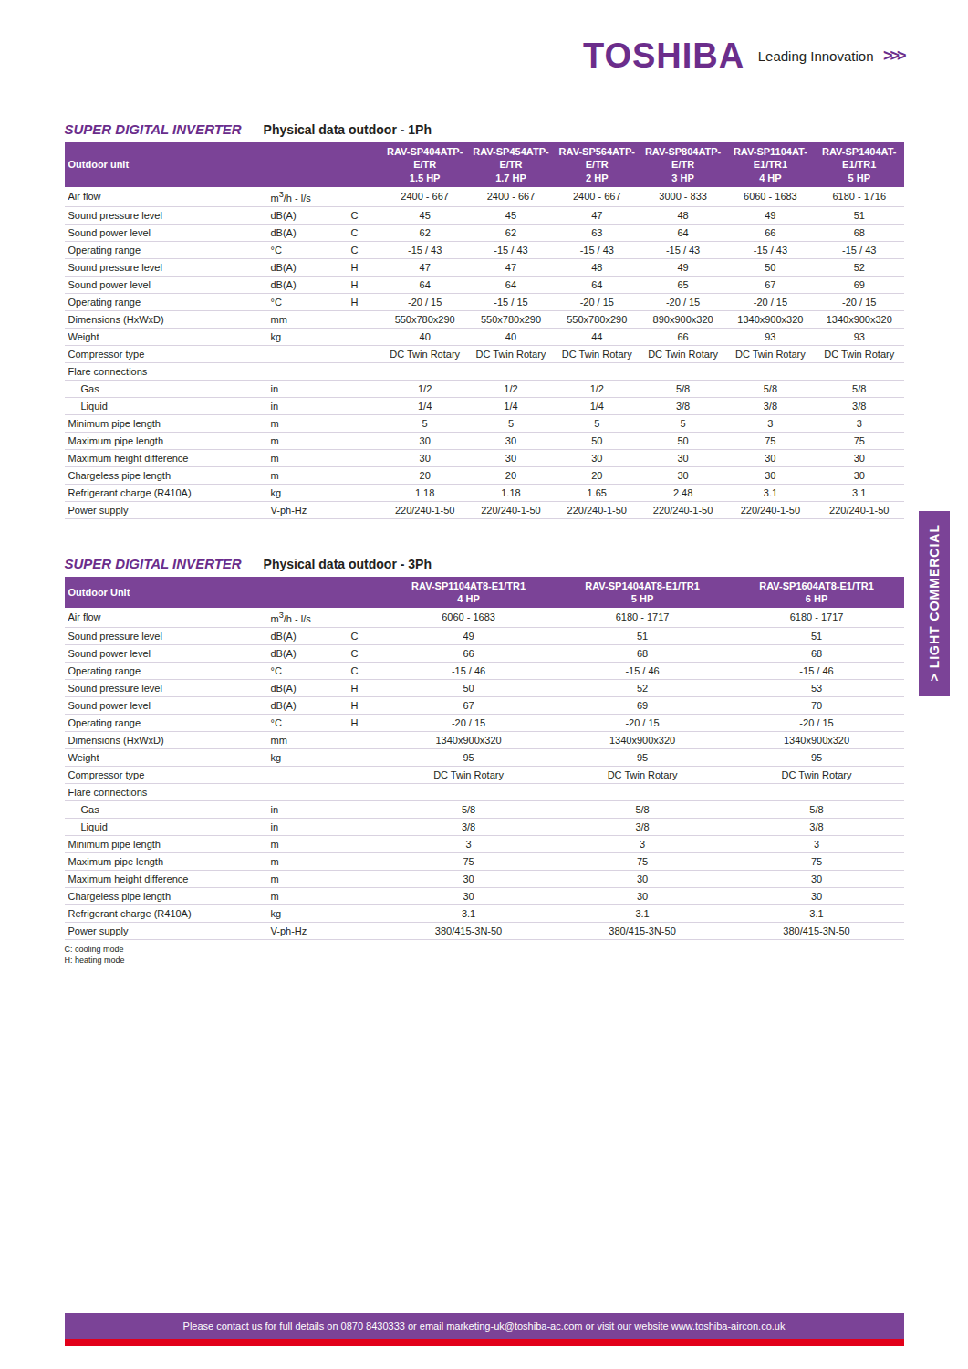TOSHIBA Leading Innovation >>>
SUPER DIGITAL INVERTER Physical data outdoor - 1Ph
| Outdoor unit | | | RAV-SP404ATP-E/TR 1.5 HP | RAV-SP454ATP-E/TR 1.7 HP | RAV-SP564ATP-E/TR 2 HP | RAV-SP804ATP-E/TR 3 HP | RAV-SP1104AT-E1/TR1 4 HP | RAV-SP1404AT-E1/TR1 5 HP |
| --- | --- | --- | --- | --- | --- | --- | --- | --- |
| Air flow | m 3 /h - l/s | | 2400 - 667 | 2400 - 667 | 2400 - 667 | 3000 - 833 | 6060 - 1683 | 6180 - 1716 |
| Sound pressure level | dB(A) | C | 45 | 45 | 47 | 48 | 49 | 51 |
| Sound power level | dB(A) | C | 62 | 62 | 63 | 64 | 66 | 68 |
| Operating range | °C | C | -15 / 43 | -15 / 43 | -15 / 43 | -15 / 43 | -15 / 43 | -15 / 43 |
| Sound pressure level | dB(A) | H | 47 | 47 | 48 | 49 | 50 | 52 |
| Sound power level | dB(A) | H | 64 | 64 | 64 | 65 | 67 | 69 |
| Operating range | °C | H | -20 / 15 | -15 / 15 | -20 / 15 | -20 / 15 | -20 / 15 | -20 / 15 |
| Dimensions (HxWxD) | mm | | 550x780x290 | 550x780x290 | 550x780x290 | 890x900x320 | 1340x900x320 | 1340x900x320 |
| Weight | kg | | 40 | 40 | 44 | 66 | 93 | 93 |
| Compressor type | | | DC Twin Rotary | DC Twin Rotary | DC Twin Rotary | DC Twin Rotary | DC Twin Rotary | DC Twin Rotary |
| Flare connections | | | | | | | | |
| Gas | in | | 1/2 | 1/2 | 1/2 | 5/8 | 5/8 | 5/8 |
| Liquid | in | | 1/4 | 1/4 | 1/4 | 3/8 | 3/8 | 3/8 |
| Minimum pipe length | m | | 5 | 5 | 5 | 5 | 3 | 3 |
| Maximum pipe length | m | | 30 | 30 | 50 | 50 | 75 | 75 |
| Maximum height difference | m | | 30 | 30 | 30 | 30 | 30 | 30 |
| Chargeless pipe length | m | | 20 | 20 | 20 | 30 | 30 | 30 |
| Refrigerant charge (R410A) | kg | | 1.18 | 1.18 | 1.65 | 2.48 | 3.1 | 3.1 |
| Power supply | V-ph-Hz | | 220/240-1-50 | 220/240-1-50 | 220/240-1-50 | 220/240-1-50 | 220/240-1-50 | 220/240-1-50 |
SUPER DIGITAL INVERTER Physical data outdoor - 3Ph
| Outdoor Unit | | | RAV-SP1104AT8-E1/TR1 4 HP | RAV-SP1404AT8-E1/TR1 5 HP | RAV-SP1604AT8-E1/TR1 6 HP |
| --- | --- | --- | --- | --- | --- |
| Air flow | m 3 /h - l/s | | 6060 - 1683 | 6180 - 1717 | 6180 - 1717 |
| Sound pressure level | dB(A) | C | 49 | 51 | 51 |
| Sound power level | dB(A) | C | 66 | 68 | 68 |
| Operating range | °C | C | -15 / 46 | -15 / 46 | -15 / 46 |
| Sound pressure level | dB(A) | H | 50 | 52 | 53 |
| Sound power level | dB(A) | H | 67 | 69 | 70 |
| Operating range | °C | H | -20 / 15 | -20 / 15 | -20 / 15 |
| Dimensions (HxWxD) | mm | | 1340x900x320 | 1340x900x320 | 1340x900x320 |
| Weight | kg | | 95 | 95 | 95 |
| Compressor type | | | DC Twin Rotary | DC Twin Rotary | DC Twin Rotary |
| Flare connections | | | | | |
| Gas | in | | 5/8 | 5/8 | 5/8 |
| Liquid | in | | 3/8 | 3/8 | 3/8 |
| Minimum pipe length | m | | 3 | 3 | 3 |
| Maximum pipe length | m | | 75 | 75 | 75 |
| Maximum height difference | m | | 30 | 30 | 30 |
| Chargeless pipe length | m | | 30 | 30 | 30 |
| Refrigerant charge (R410A) | kg | | 3.1 | 3.1 | 3.1 |
| Power supply | V-ph-Hz | | 380/415-3N-50 | 380/415-3N-50 | 380/415-3N-50 |
C: cooling mode
H: heating mode
> LIGHT COMMERCIAL
Please contact us for full details on 0870 8430333 or email marketing-uk@toshiba-ac.com or visit our website www.toshiba-aircon.co.uk